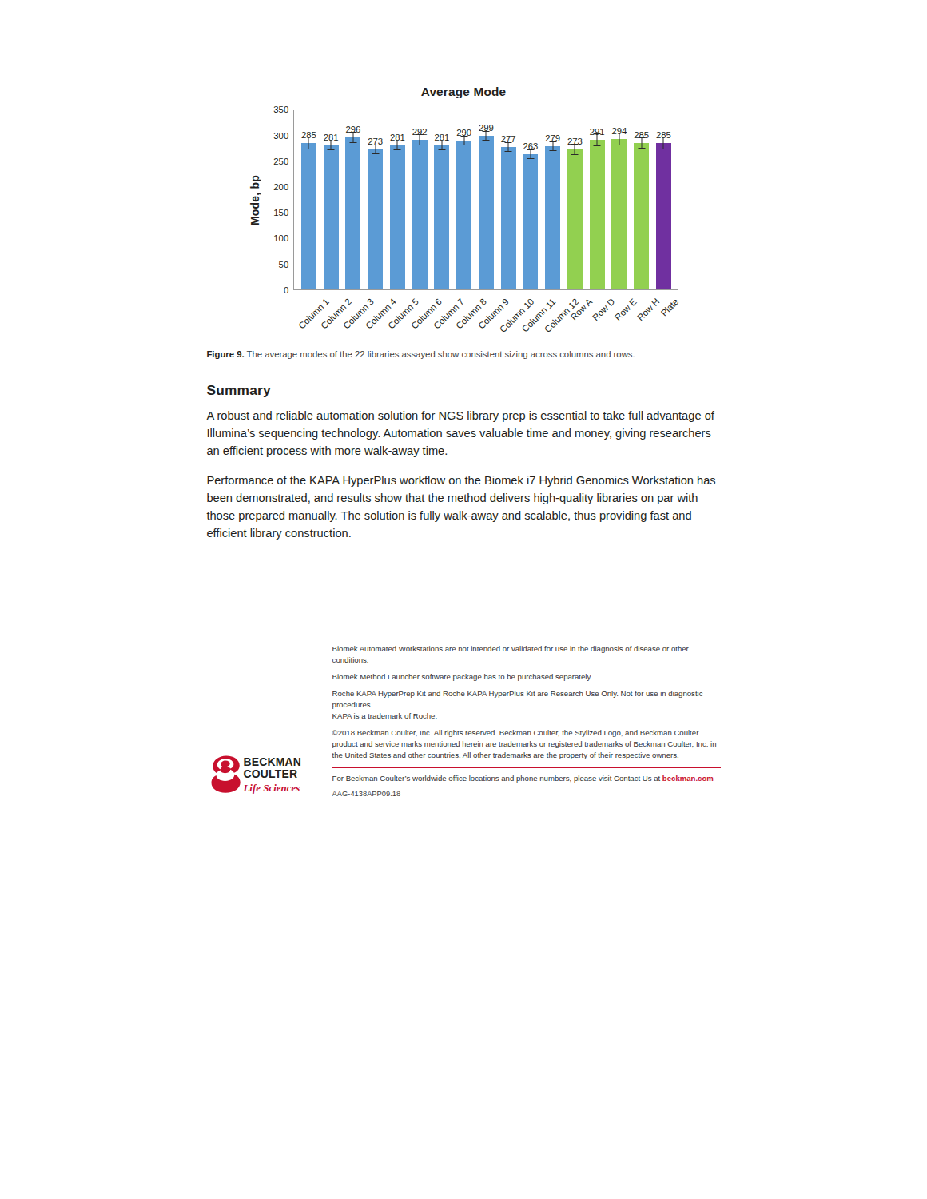Average Mode
Mode, bp
350 300 250 200 150 100 50 0
285
281
296
273
281
292
281
290
299
277
263
279
273
291
294
285
285
Column 1
Column 2
Column 3
Column 4
Column 5
Column 6
Column 7
Column 8
Column 9
Column 10
Column 11
Column 12
Row A
Row D
Row E
Row H
Plate
Figure 9. The average modes of the 22 libraries assayed show consistent sizing across columns and rows.
Summary
A robust and reliable automation solution for NGS library prep is essential to take full advantage of Illumina’s sequencing technology. Automation saves valuable time and money, giving researchers an efficient process with more walk-away time.
Performance of the KAPA HyperPlus workflow on the Biomek i7 Hybrid Genomics Workstation has been demonstrated, and results show that the method delivers high-quality libraries on par with those prepared manually. The solution is fully walk-away and scalable, thus providing fast and efficient library construction.
BECKMAN COULTER Life Sciences
Biomek Automated Workstations are not intended or validated for use in the diagnosis of disease or other conditions.
Biomek Method Launcher software package has to be purchased separately.
Roche KAPA HyperPrep Kit and Roche KAPA HyperPlus Kit are Research Use Only. Not for use in diagnostic procedures.
KAPA is a trademark of Roche.
©2018 Beckman Coulter, Inc. All rights reserved. Beckman Coulter, the Stylized Logo, and Beckman Coulter product and service marks mentioned herein are trademarks or registered trademarks of Beckman Coulter, Inc. in the United States and other countries. All other trademarks are the property of their respective owners.
For Beckman Coulter’s worldwide office locations and phone numbers, please visit Contact Us at beckman.com
AAG-4138APP09.18